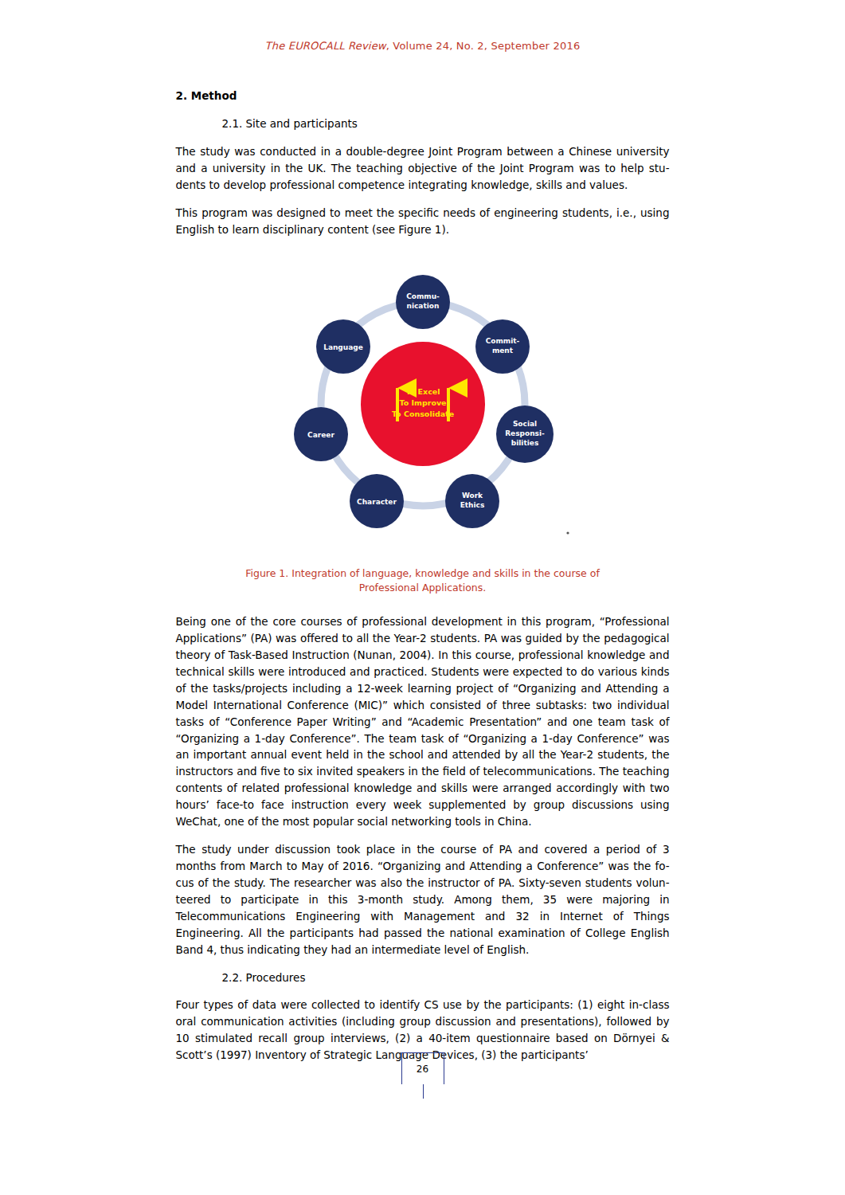The EUROCALL Review, Volume 24, No. 2, September 2016
2. Method
2.1. Site and participants
The study was conducted in a double-degree Joint Program between a Chinese university and a university in the UK. The teaching objective of the Joint Program was to help students to develop professional competence integrating knowledge, skills and values.
This program was designed to meet the specific needs of engineering students, i.e., using English to learn disciplinary content (see Figure 1).
To Excel To Improve To Consolidate Commu- nication Commit- ment Social Responsi- bilities Work Ethics Character Career Language
Figure 1. Integration of language, knowledge and skills in the course of Professional Applications.
Being one of the core courses of professional development in this program, “Professional Applications” (PA) was offered to all the Year-2 students. PA was guided by the pedagogical theory of Task-Based Instruction (Nunan, 2004). In this course, professional knowledge and technical skills were introduced and practiced. Students were expected to do various kinds of the tasks/projects including a 12-week learning project of “Organizing and Attending a Model International Conference (MIC)” which consisted of three subtasks: two individual tasks of “Conference Paper Writing” and “Academic Presentation” and one team task of “Organizing a 1-day Conference”. The team task of “Organizing a 1-day Conference” was an important annual event held in the school and attended by all the Year-2 students, the instructors and five to six invited speakers in the field of telecommunications. The teaching contents of related professional knowledge and skills were arranged accordingly with two hours’ face-to face instruction every week supplemented by group discussions using WeChat, one of the most popular social networking tools in China.
The study under discussion took place in the course of PA and covered a period of 3 months from March to May of 2016. “Organizing and Attending a Conference” was the focus of the study. The researcher was also the instructor of PA. Sixty-seven students volunteered to participate in this 3-month study. Among them, 35 were majoring in Telecommunications Engineering with Management and 32 in Internet of Things Engineering. All the participants had passed the national examination of College English Band 4, thus indicating they had an intermediate level of English.
2.2. Procedures
Four types of data were collected to identify CS use by the participants: (1) eight in-class oral communication activities (including group discussion and presentations), followed by 10 stimulated recall group interviews, (2) a 40-item questionnaire based on Dörnyei & Scott’s (1997) Inventory of Strategic Language Devices, (3) the participants’
26